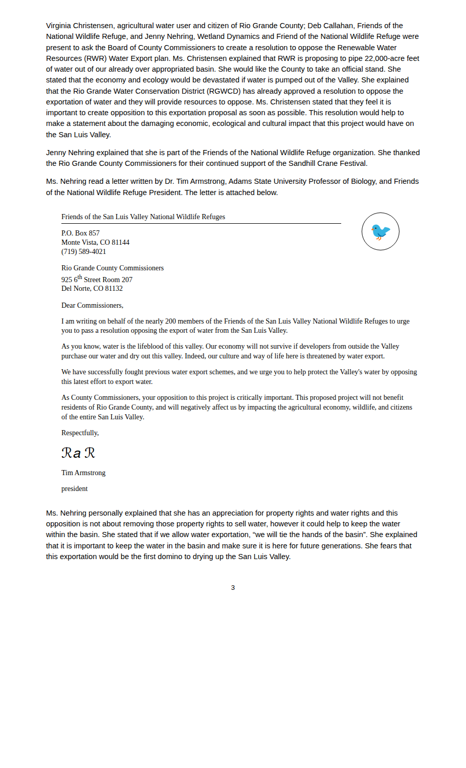Virginia Christensen, agricultural water user and citizen of Rio Grande County; Deb Callahan, Friends of the National Wildlife Refuge, and Jenny Nehring, Wetland Dynamics and Friend of the National Wildlife Refuge were present to ask the Board of County Commissioners to create a resolution to oppose the Renewable Water Resources (RWR) Water Export plan. Ms. Christensen explained that RWR is proposing to pipe 22,000-acre feet of water out of our already over appropriated basin. She would like the County to take an official stand. She stated that the economy and ecology would be devastated if water is pumped out of the Valley. She explained that the Rio Grande Water Conservation District (RGWCD) has already approved a resolution to oppose the exportation of water and they will provide resources to oppose. Ms. Christensen stated that they feel it is important to create opposition to this exportation proposal as soon as possible. This resolution would help to make a statement about the damaging economic, ecological and cultural impact that this project would have on the San Luis Valley.
Jenny Nehring explained that she is part of the Friends of the National Wildlife Refuge organization. She thanked the Rio Grande County Commissioners for their continued support of the Sandhill Crane Festival.
Ms. Nehring read a letter written by Dr. Tim Armstrong, Adams State University Professor of Biology, and Friends of the National Wildlife Refuge President. The letter is attached below.
🐦
Friends of the San Luis Valley National Wildlife Refuges
P.O. Box 857
Monte Vista, CO 81144
(719) 589-4021
Rio Grande County Commissioners
925 6th Street Room 207
Del Norte, CO 81132
Dear Commissioners,
I am writing on behalf of the nearly 200 members of the Friends of the San Luis Valley National Wildlife Refuges to urge you to pass a resolution opposing the export of water from the San Luis Valley.
As you know, water is the lifeblood of this valley. Our economy will not survive if developers from outside the Valley purchase our water and dry out this valley. Indeed, our culture and way of life here is threatened by water export.
We have successfully fought previous water export schemes, and we urge you to help protect the Valley's water by opposing this latest effort to export water.
As County Commissioners, your opposition to this project is critically important. This proposed project will not benefit residents of Rio Grande County, and will negatively affect us by impacting the agricultural economy, wildlife, and citizens of the entire San Luis Valley.
Respectfully,
ℛ𝑎 ℛ
Tim Armstrong
president
Ms. Nehring personally explained that she has an appreciation for property rights and water rights and this opposition is not about removing those property rights to sell water, however it could help to keep the water within the basin. She stated that if we allow water exportation, “we will tie the hands of the basin”. She explained that it is important to keep the water in the basin and make sure it is here for future generations. She fears that this exportation would be the first domino to drying up the San Luis Valley.
3